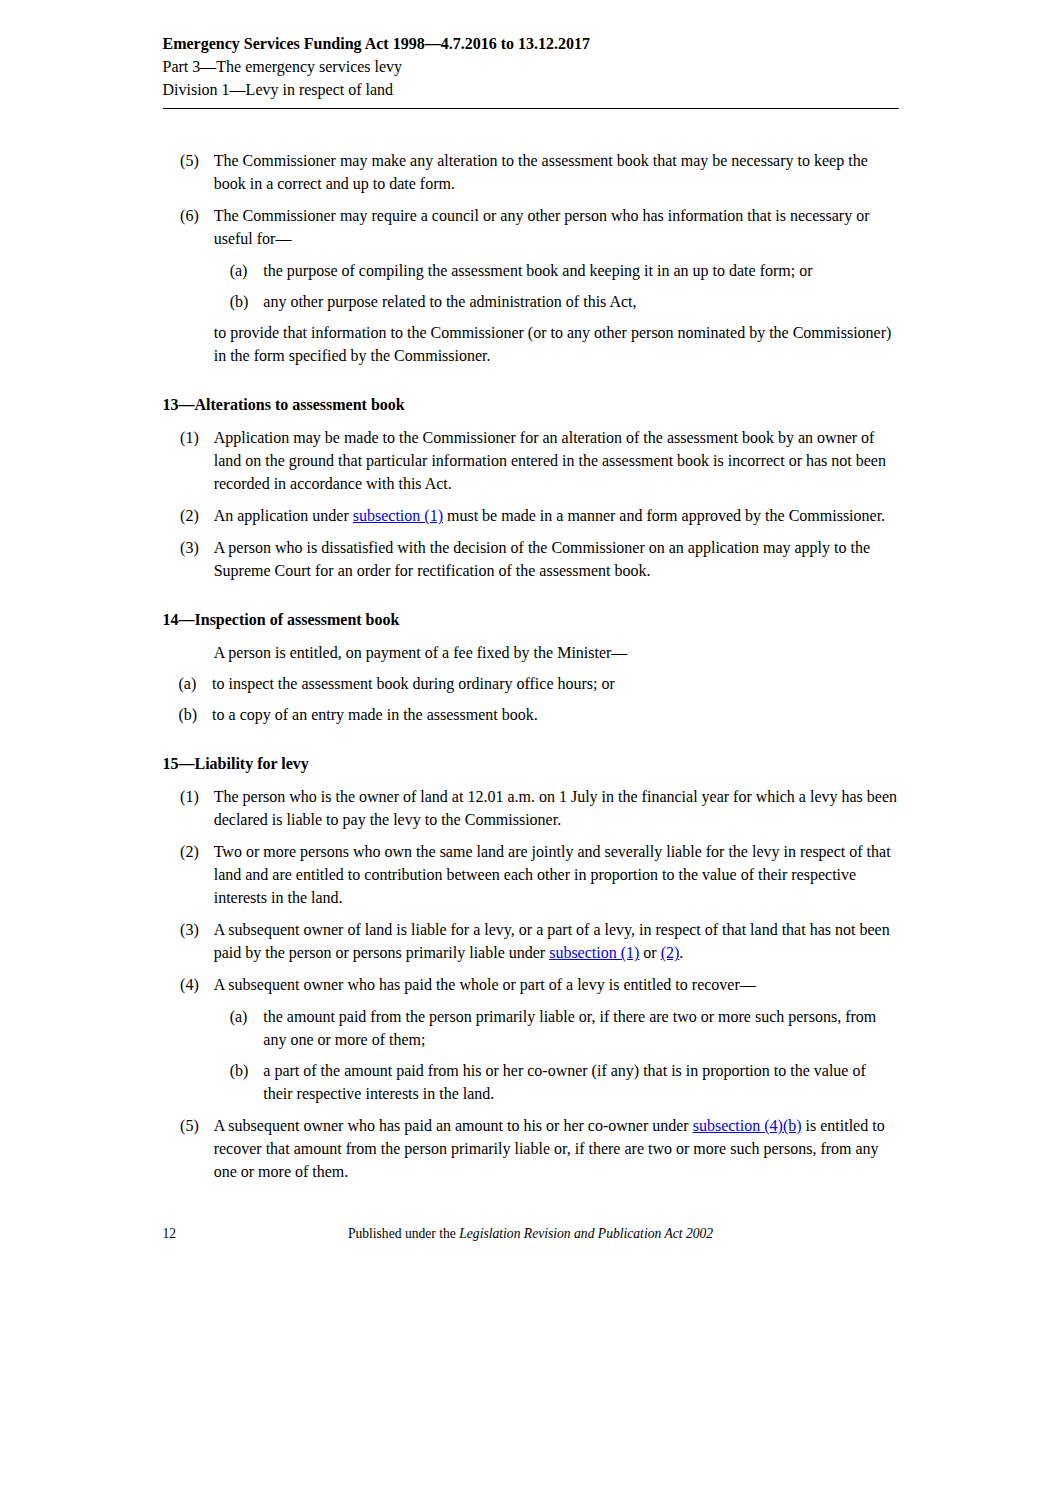Emergency Services Funding Act 1998—4.7.2016 to 13.12.2017
Part 3—The emergency services levy
Division 1—Levy in respect of land
(5) The Commissioner may make any alteration to the assessment book that may be necessary to keep the book in a correct and up to date form.
(6) The Commissioner may require a council or any other person who has information that is necessary or useful for—
(a) the purpose of compiling the assessment book and keeping it in an up to date form; or
(b) any other purpose related to the administration of this Act,
to provide that information to the Commissioner (or to any other person nominated by the Commissioner) in the form specified by the Commissioner.
13—Alterations to assessment book
(1) Application may be made to the Commissioner for an alteration of the assessment book by an owner of land on the ground that particular information entered in the assessment book is incorrect or has not been recorded in accordance with this Act.
(2) An application under subsection (1) must be made in a manner and form approved by the Commissioner.
(3) A person who is dissatisfied with the decision of the Commissioner on an application may apply to the Supreme Court for an order for rectification of the assessment book.
14—Inspection of assessment book
A person is entitled, on payment of a fee fixed by the Minister—
(a) to inspect the assessment book during ordinary office hours; or
(b) to a copy of an entry made in the assessment book.
15—Liability for levy
(1) The person who is the owner of land at 12.01 a.m. on 1 July in the financial year for which a levy has been declared is liable to pay the levy to the Commissioner.
(2) Two or more persons who own the same land are jointly and severally liable for the levy in respect of that land and are entitled to contribution between each other in proportion to the value of their respective interests in the land.
(3) A subsequent owner of land is liable for a levy, or a part of a levy, in respect of that land that has not been paid by the person or persons primarily liable under subsection (1) or (2).
(4) A subsequent owner who has paid the whole or part of a levy is entitled to recover—
(a) the amount paid from the person primarily liable or, if there are two or more such persons, from any one or more of them;
(b) a part of the amount paid from his or her co-owner (if any) that is in proportion to the value of their respective interests in the land.
(5) A subsequent owner who has paid an amount to his or her co-owner under subsection (4)(b) is entitled to recover that amount from the person primarily liable or, if there are two or more such persons, from any one or more of them.
12 Published under the Legislation Revision and Publication Act 2002